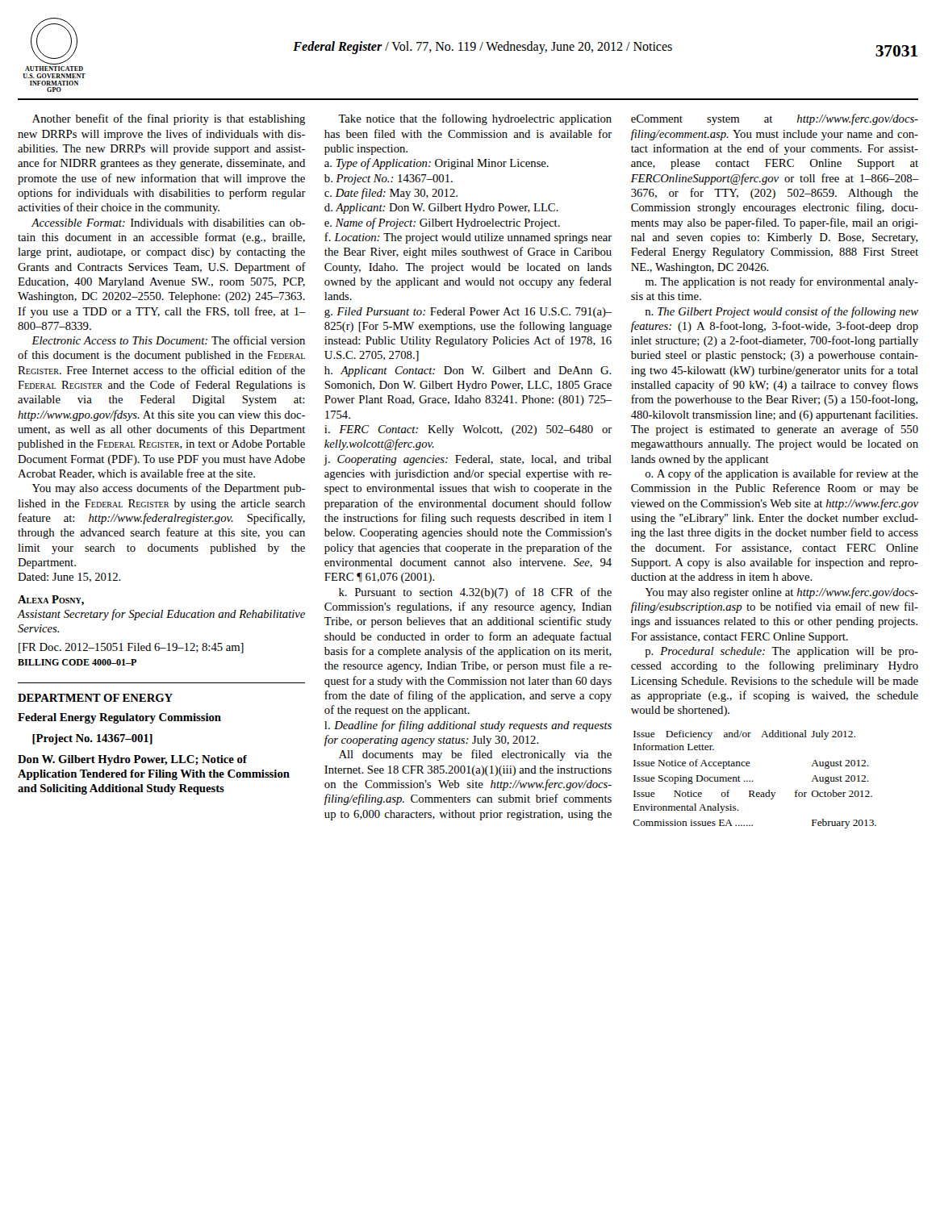AUTHENTICATED
U.S. GOVERNMENT
INFORMATION
GPO
Federal Register / Vol. 77, No. 119 / Wednesday, June 20, 2012 / Notices
37031
Another benefit of the final priority is that establishing new DRRPs will improve the lives of individuals with disabilities. The new DRRPs will provide support and assistance for NIDRR grantees as they generate, disseminate, and promote the use of new information that will improve the options for individuals with disabilities to perform regular activities of their choice in the community.
Accessible Format: Individuals with disabilities can obtain this document in an accessible format (e.g., braille, large print, audiotape, or compact disc) by contacting the Grants and Contracts Services Team, U.S. Department of Education, 400 Maryland Avenue SW., room 5075, PCP, Washington, DC 20202–2550. Telephone: (202) 245–7363. If you use a TDD or a TTY, call the FRS, toll free, at 1–800–877–8339.
Electronic Access to This Document: The official version of this document is the document published in the Federal Register. Free Internet access to the official edition of the Federal Register and the Code of Federal Regulations is available via the Federal Digital System at: http://www.gpo.gov/fdsys. At this site you can view this document, as well as all other documents of this Department published in the Federal Register, in text or Adobe Portable Document Format (PDF). To use PDF you must have Adobe Acrobat Reader, which is available free at the site.
You may also access documents of the Department published in the Federal Register by using the article search feature at: http://www.federalregister.gov. Specifically, through the advanced search feature at this site, you can limit your search to documents published by the Department.
Dated: June 15, 2012.
Alexa Posny,
Assistant Secretary for Special Education and Rehabilitative Services.
[FR Doc. 2012–15051 Filed 6–19–12; 8:45 am]
BILLING CODE 4000–01–P
DEPARTMENT OF ENERGY
Federal Energy Regulatory Commission
[Project No. 14367–001]
Don W. Gilbert Hydro Power, LLC; Notice of Application Tendered for Filing With the Commission and Soliciting Additional Study Requests
Take notice that the following hydroelectric application has been filed with the Commission and is available for public inspection.
a. Type of Application: Original Minor License.
b. Project No.: 14367–001.
c. Date filed: May 30, 2012.
d. Applicant: Don W. Gilbert Hydro Power, LLC.
e. Name of Project: Gilbert Hydroelectric Project.
f. Location: The project would utilize unnamed springs near the Bear River, eight miles southwest of Grace in Caribou County, Idaho. The project would be located on lands owned by the applicant and would not occupy any federal lands.
g. Filed Pursuant to: Federal Power Act 16 U.S.C. 791(a)–825(r) [For 5-MW exemptions, use the following language instead: Public Utility Regulatory Policies Act of 1978, 16 U.S.C. 2705, 2708.]
h. Applicant Contact: Don W. Gilbert and DeAnn G. Somonich, Don W. Gilbert Hydro Power, LLC, 1805 Grace Power Plant Road, Grace, Idaho 83241. Phone: (801) 725–1754.
i. FERC Contact: Kelly Wolcott, (202) 502–6480 or kelly.wolcott@ferc.gov.
j. Cooperating agencies: Federal, state, local, and tribal agencies with jurisdiction and/or special expertise with respect to environmental issues that wish to cooperate in the preparation of the environmental document should follow the instructions for filing such requests described in item l below. Cooperating agencies should note the Commission's policy that agencies that cooperate in the preparation of the environmental document cannot also intervene. See, 94 FERC ¶ 61,076 (2001).
k. Pursuant to section 4.32(b)(7) of 18 CFR of the Commission's regulations, if any resource agency, Indian Tribe, or person believes that an additional scientific study should be conducted in order to form an adequate factual basis for a complete analysis of the application on its merit, the resource agency, Indian Tribe, or person must file a request for a study with the Commission not later than 60 days from the date of filing of the application, and serve a copy of the request on the applicant.
l. Deadline for filing additional study requests and requests for cooperating agency status: July 30, 2012.
All documents may be filed electronically via the Internet. See 18 CFR 385.2001(a)(1)(iii) and the instructions on the Commission's Web site http://www.ferc.gov/docs-filing/efiling.asp. Commenters can submit brief comments up to 6,000 characters, without prior registration, using the eComment system at http://www.ferc.gov/docs-filing/ecomment.asp. You must include your name and contact information at the end of your comments. For assistance, please contact FERC Online Support at FERCOnlineSupport@ferc.gov or toll free at 1–866–208–3676, or for TTY, (202) 502–8659. Although the Commission strongly encourages electronic filing, documents may also be paper-filed. To paper-file, mail an original and seven copies to: Kimberly D. Bose, Secretary, Federal Energy Regulatory Commission, 888 First Street NE., Washington, DC 20426.
m. The application is not ready for environmental analysis at this time.
n. The Gilbert Project would consist of the following new features: (1) A 8-foot-long, 3-foot-wide, 3-foot-deep drop inlet structure; (2) a 2-foot-diameter, 700-foot-long partially buried steel or plastic penstock; (3) a powerhouse containing two 45-kilowatt (kW) turbine/generator units for a total installed capacity of 90 kW; (4) a tailrace to convey flows from the powerhouse to the Bear River; (5) a 150-foot-long, 480-kilovolt transmission line; and (6) appurtenant facilities. The project is estimated to generate an average of 550 megawatthours annually. The project would be located on lands owned by the applicant
o. A copy of the application is available for review at the Commission in the Public Reference Room or may be viewed on the Commission's Web site at http://www.ferc.gov using the ''eLibrary'' link. Enter the docket number excluding the last three digits in the docket number field to access the document. For assistance, contact FERC Online Support. A copy is also available for inspection and reproduction at the address in item h above.
You may also register online at http://www.ferc.gov/docs-filing/esubscription.asp to be notified via email of new filings and issuances related to this or other pending projects. For assistance, contact FERC Online Support.
p. Procedural schedule: The application will be processed according to the following preliminary Hydro Licensing Schedule. Revisions to the schedule will be made as appropriate (e.g., if scoping is waived, the schedule would be shortened).
| Issue Deficiency and/or Additional Information Letter. | July 2012. |
| Issue Notice of Acceptance | August 2012. |
| Issue Scoping Document .... | August 2012. |
| Issue Notice of Ready for Environmental Analysis. | October 2012. |
| Commission issues EA ....... | February 2013. |